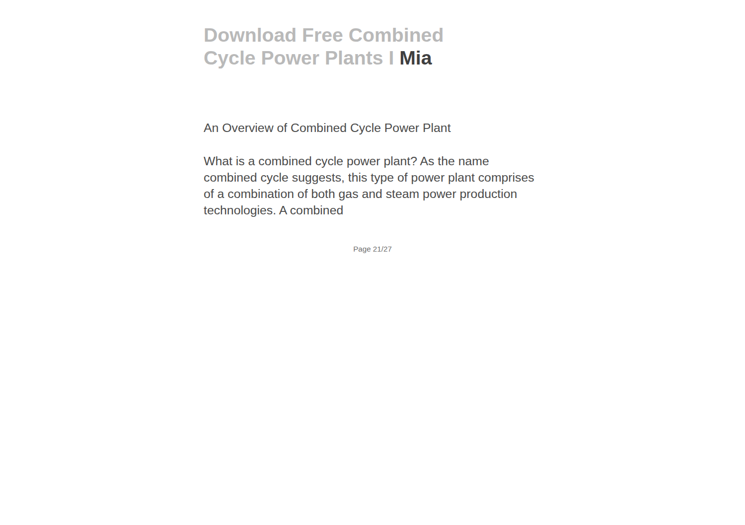Download Free Combined
Cycle Power Plants I Mia
An Overview of Combined Cycle Power Plant
What is a combined cycle power plant? As the name combined cycle suggests, this type of power plant comprises of a combination of both gas and steam power production technologies. A combined
Page 21/27